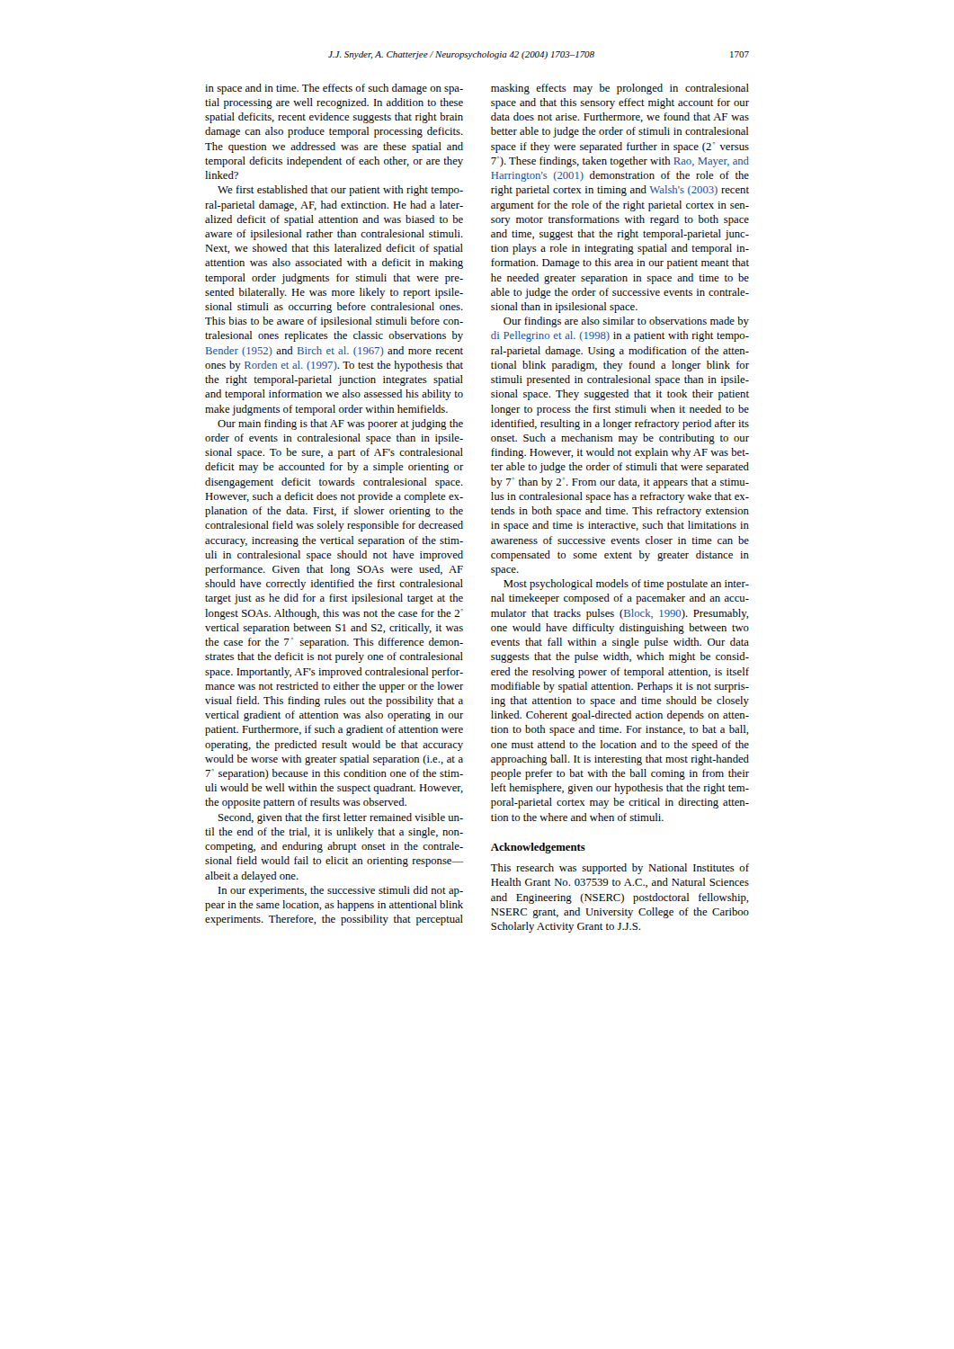J.J. Snyder, A. Chatterjee / Neuropsychologia 42 (2004) 1703–1708 1707
in space and in time. The effects of such damage on spatial processing are well recognized. In addition to these spatial deficits, recent evidence suggests that right brain damage can also produce temporal processing deficits. The question we addressed was are these spatial and temporal deficits independent of each other, or are they linked?
We first established that our patient with right temporal-parietal damage, AF, had extinction. He had a lateralized deficit of spatial attention and was biased to be aware of ipsilesional rather than contralesional stimuli. Next, we showed that this lateralized deficit of spatial attention was also associated with a deficit in making temporal order judgments for stimuli that were presented bilaterally. He was more likely to report ipsilesional stimuli as occurring before contralesional ones. This bias to be aware of ipsilesional stimuli before contralesional ones replicates the classic observations by Bender (1952) and Birch et al. (1967) and more recent ones by Rorden et al. (1997). To test the hypothesis that the right temporal-parietal junction integrates spatial and temporal information we also assessed his ability to make judgments of temporal order within hemifields.
Our main finding is that AF was poorer at judging the order of events in contralesional space than in ipsilesional space. To be sure, a part of AF's contralesional deficit may be accounted for by a simple orienting or disengagement deficit towards contralesional space. However, such a deficit does not provide a complete explanation of the data. First, if slower orienting to the contralesional field was solely responsible for decreased accuracy, increasing the vertical separation of the stimuli in contralesional space should not have improved performance. Given that long SOAs were used, AF should have correctly identified the first contralesional target just as he did for a first ipsilesional target at the longest SOAs. Although, this was not the case for the 2◦ vertical separation between S1 and S2, critically, it was the case for the 7◦ separation. This difference demonstrates that the deficit is not purely one of contralesional space. Importantly, AF's improved contralesional performance was not restricted to either the upper or the lower visual field. This finding rules out the possibility that a vertical gradient of attention was also operating in our patient. Furthermore, if such a gradient of attention were operating, the predicted result would be that accuracy would be worse with greater spatial separation (i.e., at a 7◦ separation) because in this condition one of the stimuli would be well within the suspect quadrant. However, the opposite pattern of results was observed.
Second, given that the first letter remained visible until the end of the trial, it is unlikely that a single, non-competing, and enduring abrupt onset in the contralesional field would fail to elicit an orienting response—albeit a delayed one.
In our experiments, the successive stimuli did not appear in the same location, as happens in attentional blink experiments. Therefore, the possibility that perceptual masking effects may be prolonged in contralesional space and that this sensory effect might account for our data does not arise. Furthermore, we found that AF was better able to judge the order of stimuli in contralesional space if they were separated further in space (2◦ versus 7◦). These findings, taken together with Rao, Mayer, and Harrington's (2001) demonstration of the role of the right parietal cortex in timing and Walsh's (2003) recent argument for the role of the right parietal cortex in sensory motor transformations with regard to both space and time, suggest that the right temporal-parietal junction plays a role in integrating spatial and temporal information. Damage to this area in our patient meant that he needed greater separation in space and time to be able to judge the order of successive events in contralesional than in ipsilesional space.
Our findings are also similar to observations made by di Pellegrino et al. (1998) in a patient with right temporal-parietal damage. Using a modification of the attentional blink paradigm, they found a longer blink for stimuli presented in contralesional space than in ipsilesional space. They suggested that it took their patient longer to process the first stimuli when it needed to be identified, resulting in a longer refractory period after its onset. Such a mechanism may be contributing to our finding. However, it would not explain why AF was better able to judge the order of stimuli that were separated by 7◦ than by 2◦. From our data, it appears that a stimulus in contralesional space has a refractory wake that extends in both space and time. This refractory extension in space and time is interactive, such that limitations in awareness of successive events closer in time can be compensated to some extent by greater distance in space.
Most psychological models of time postulate an internal timekeeper composed of a pacemaker and an accumulator that tracks pulses (Block, 1990). Presumably, one would have difficulty distinguishing between two events that fall within a single pulse width. Our data suggests that the pulse width, which might be considered the resolving power of temporal attention, is itself modifiable by spatial attention. Perhaps it is not surprising that attention to space and time should be closely linked. Coherent goal-directed action depends on attention to both space and time. For instance, to bat a ball, one must attend to the location and to the speed of the approaching ball. It is interesting that most right-handed people prefer to bat with the ball coming in from their left hemisphere, given our hypothesis that the right temporal-parietal cortex may be critical in directing attention to the where and when of stimuli.
Acknowledgements
This research was supported by National Institutes of Health Grant No. 037539 to A.C., and Natural Sciences and Engineering (NSERC) postdoctoral fellowship, NSERC grant, and University College of the Cariboo Scholarly Activity Grant to J.J.S.